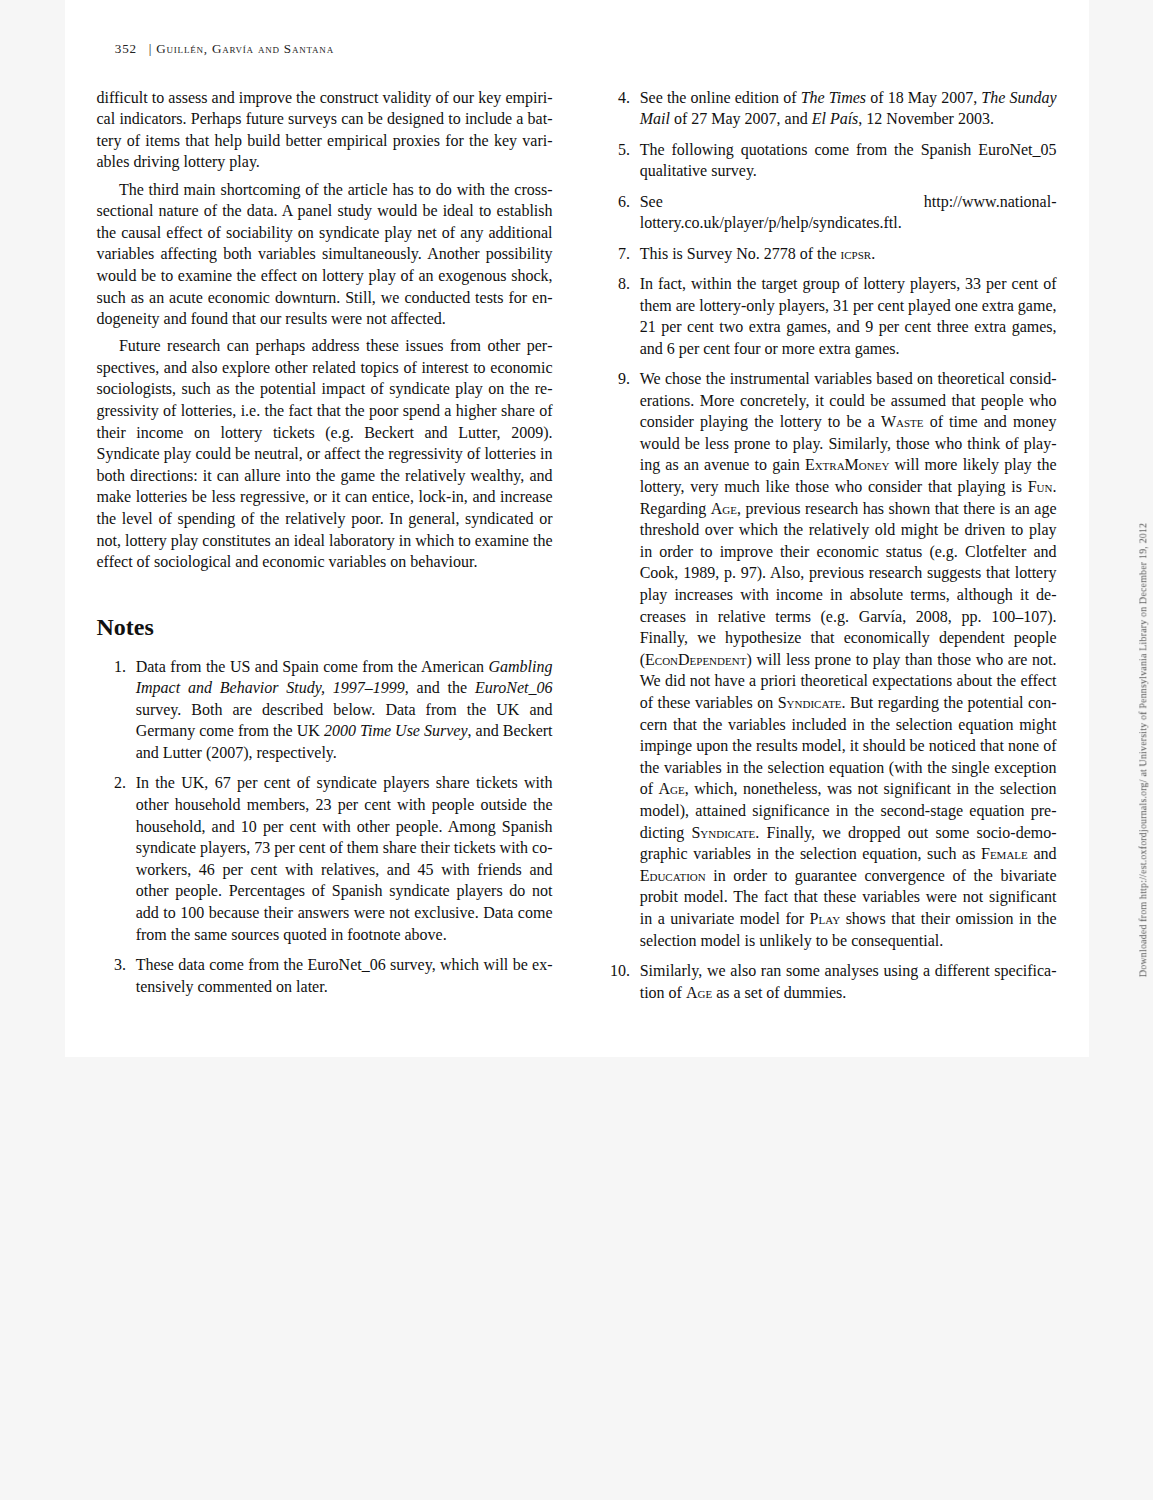Downloaded from http://est.oxfordjournals.org/ at University of Pennsylvania Library on December 19, 2012
352 | Guillén, Garvía and Santana
difficult to assess and improve the construct validity of our key empirical indicators. Perhaps future surveys can be designed to include a battery of items that help build better empirical proxies for the key variables driving lottery play.
The third main shortcoming of the article has to do with the cross-sectional nature of the data. A panel study would be ideal to establish the causal effect of sociability on syndicate play net of any additional variables affecting both variables simultaneously. Another possibility would be to examine the effect on lottery play of an exogenous shock, such as an acute economic downturn. Still, we conducted tests for endogeneity and found that our results were not affected.
Future research can perhaps address these issues from other perspectives, and also explore other related topics of interest to economic sociologists, such as the potential impact of syndicate play on the regressivity of lotteries, i.e. the fact that the poor spend a higher share of their income on lottery tickets (e.g. Beckert and Lutter, 2009). Syndicate play could be neutral, or affect the regressivity of lotteries in both directions: it can allure into the game the relatively wealthy, and make lotteries be less regressive, or it can entice, lock-in, and increase the level of spending of the relatively poor. In general, syndicated or not, lottery play constitutes an ideal laboratory in which to examine the effect of sociological and economic variables on behaviour.
Notes
Data from the US and Spain come from the American Gambling Impact and Behavior Study, 1997–1999, and the EuroNet_06 survey. Both are described below. Data from the UK and Germany come from the UK 2000 Time Use Survey, and Beckert and Lutter (2007), respectively.
In the UK, 67 per cent of syndicate players share tickets with other household members, 23 per cent with people outside the household, and 10 per cent with other people. Among Spanish syndicate players, 73 per cent of them share their tickets with coworkers, 46 per cent with relatives, and 45 with friends and other people. Percentages of Spanish syndicate players do not add to 100 because their answers were not exclusive. Data come from the same sources quoted in footnote above.
These data come from the EuroNet_06 survey, which will be extensively commented on later.
See the online edition of The Times of 18 May 2007, The Sunday Mail of 27 May 2007, and El País, 12 November 2003.
The following quotations come from the Spanish EuroNet_05 qualitative survey.
See http://www.national-lottery.co.uk/player/p/help/syndicates.ftl.
This is Survey No. 2778 of the icpsr.
In fact, within the target group of lottery players, 33 per cent of them are lottery-only players, 31 per cent played one extra game, 21 per cent two extra games, and 9 per cent three extra games, and 6 per cent four or more extra games.
We chose the instrumental variables based on theoretical considerations. More concretely, it could be assumed that people who consider playing the lottery to be a Waste of time and money would be less prone to play. Similarly, those who think of playing as an avenue to gain ExtraMoney will more likely play the lottery, very much like those who consider that playing is Fun. Regarding Age, previous research has shown that there is an age threshold over which the relatively old might be driven to play in order to improve their economic status (e.g. Clotfelter and Cook, 1989, p. 97). Also, previous research suggests that lottery play increases with income in absolute terms, although it decreases in relative terms (e.g. Garvía, 2008, pp. 100–107). Finally, we hypothesize that economically dependent people (EconDependent) will less prone to play than those who are not. We did not have a priori theoretical expectations about the effect of these variables on Syndicate. But regarding the potential concern that the variables included in the selection equation might impinge upon the results model, it should be noticed that none of the variables in the selection equation (with the single exception of Age, which, nonetheless, was not significant in the selection model), attained significance in the second-stage equation predicting Syndicate. Finally, we dropped out some socio-demographic variables in the selection equation, such as Female and Education in order to guarantee convergence of the bivariate probit model. The fact that these variables were not significant in a univariate model for Play shows that their omission in the selection model is unlikely to be consequential.
Similarly, we also ran some analyses using a different specification of Age as a set of dummies.